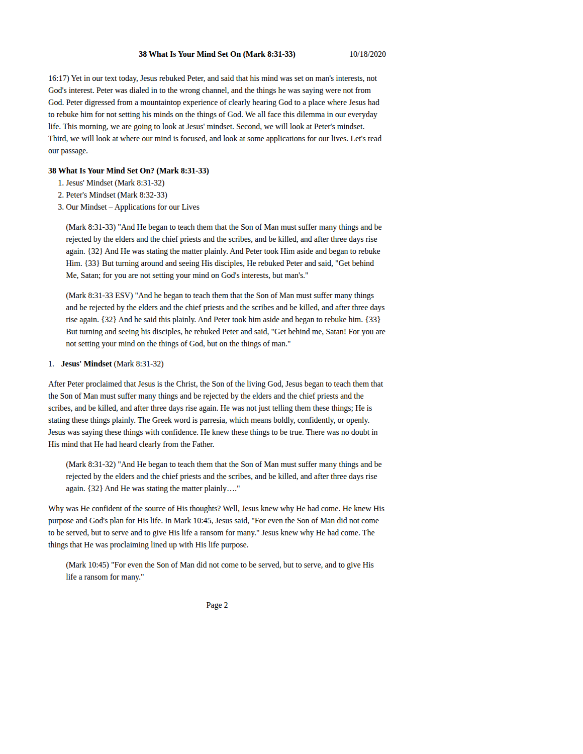38 What Is Your Mind Set On (Mark 8:31-33) 10/18/2020
16:17) Yet in our text today, Jesus rebuked Peter, and said that his mind was set on man's interests, not God's interest. Peter was dialed in to the wrong channel, and the things he was saying were not from God. Peter digressed from a mountaintop experience of clearly hearing God to a place where Jesus had to rebuke him for not setting his minds on the things of God. We all face this dilemma in our everyday life. This morning, we are going to look at Jesus' mindset. Second, we will look at Peter's mindset. Third, we will look at where our mind is focused, and look at some applications for our lives. Let's read our passage.
38 What Is Your Mind Set On? (Mark 8:31-33)
Jesus' Mindset (Mark 8:31-32)
Peter's Mindset (Mark 8:32-33)
Our Mindset – Applications for our Lives
(Mark 8:31-33) "And He began to teach them that the Son of Man must suffer many things and be rejected by the elders and the chief priests and the scribes, and be killed, and after three days rise again. {32} And He was stating the matter plainly. And Peter took Him aside and began to rebuke Him. {33} But turning around and seeing His disciples, He rebuked Peter and said, "Get behind Me, Satan; for you are not setting your mind on God's interests, but man's."
(Mark 8:31-33 ESV) "And he began to teach them that the Son of Man must suffer many things and be rejected by the elders and the chief priests and the scribes and be killed, and after three days rise again. {32} And he said this plainly. And Peter took him aside and began to rebuke him. {33} But turning and seeing his disciples, he rebuked Peter and said, "Get behind me, Satan! For you are not setting your mind on the things of God, but on the things of man."
1. Jesus' Mindset (Mark 8:31-32)
After Peter proclaimed that Jesus is the Christ, the Son of the living God, Jesus began to teach them that the Son of Man must suffer many things and be rejected by the elders and the chief priests and the scribes, and be killed, and after three days rise again. He was not just telling them these things; He is stating these things plainly. The Greek word is parresia, which means boldly, confidently, or openly. Jesus was saying these things with confidence. He knew these things to be true. There was no doubt in His mind that He had heard clearly from the Father.
(Mark 8:31-32) "And He began to teach them that the Son of Man must suffer many things and be rejected by the elders and the chief priests and the scribes, and be killed, and after three days rise again. {32} And He was stating the matter plainly…."
Why was He confident of the source of His thoughts? Well, Jesus knew why He had come. He knew His purpose and God's plan for His life. In Mark 10:45, Jesus said, "For even the Son of Man did not come to be served, but to serve and to give His life a ransom for many." Jesus knew why He had come. The things that He was proclaiming lined up with His life purpose.
(Mark 10:45) "For even the Son of Man did not come to be served, but to serve, and to give His life a ransom for many."
Page 2